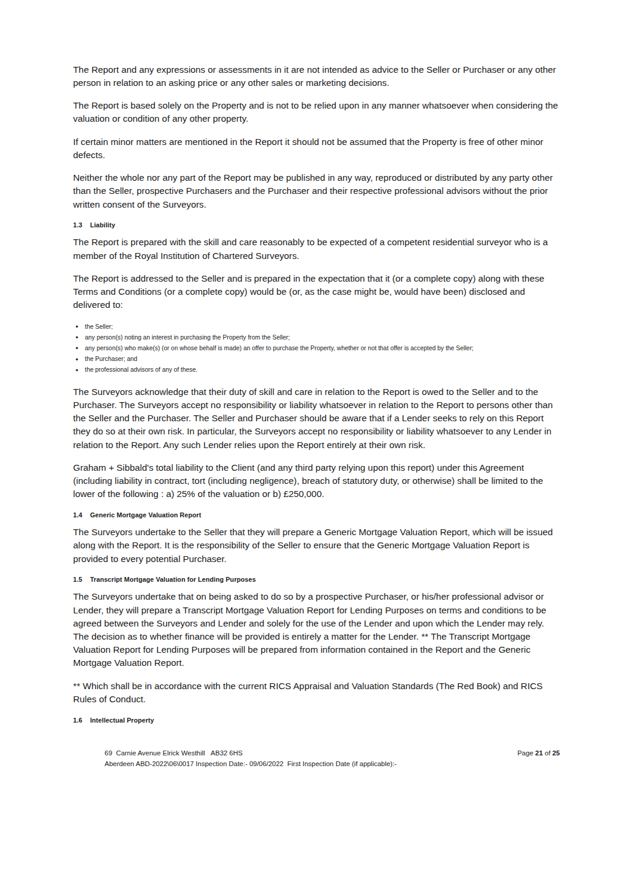The Report and any expressions or assessments in it are not intended as advice to the Seller or Purchaser or any other person in relation to an asking price or any other sales or marketing decisions.
The Report is based solely on the Property and is not to be relied upon in any manner whatsoever when considering the valuation or condition of any other property.
If certain minor matters are mentioned in the Report it should not be assumed that the Property is free of other minor defects.
Neither the whole nor any part of the Report may be published in any way, reproduced or distributed by any party other than the Seller, prospective Purchasers and the Purchaser and their respective professional advisors without the prior written consent of the Surveyors.
1.3 Liability
The Report is prepared with the skill and care reasonably to be expected of a competent residential surveyor who is a member of the Royal Institution of Chartered Surveyors.
The Report is addressed to the Seller and is prepared in the expectation that it (or a complete copy) along with these Terms and Conditions (or a complete copy) would be (or, as the case might be, would have been) disclosed and delivered to:
the Seller;
any person(s) noting an interest in purchasing the Property from the Seller;
any person(s) who make(s) (or on whose behalf is made) an offer to purchase the Property, whether or not that offer is accepted by the Seller;
the Purchaser; and
the professional advisors of any of these.
The Surveyors acknowledge that their duty of skill and care in relation to the Report is owed to the Seller and to the Purchaser. The Surveyors accept no responsibility or liability whatsoever in relation to the Report to persons other than the Seller and the Purchaser. The Seller and Purchaser should be aware that if a Lender seeks to rely on this Report they do so at their own risk. In particular, the Surveyors accept no responsibility or liability whatsoever to any Lender in relation to the Report. Any such Lender relies upon the Report entirely at their own risk.
Graham + Sibbald's total liability to the Client (and any third party relying upon this report) under this Agreement (including liability in contract, tort (including negligence), breach of statutory duty, or otherwise) shall be limited to the lower of the following : a) 25% of the valuation or b) £250,000.
1.4 Generic Mortgage Valuation Report
The Surveyors undertake to the Seller that they will prepare a Generic Mortgage Valuation Report, which will be issued along with the Report. It is the responsibility of the Seller to ensure that the Generic Mortgage Valuation Report is provided to every potential Purchaser.
1.5 Transcript Mortgage Valuation for Lending Purposes
The Surveyors undertake that on being asked to do so by a prospective Purchaser, or his/her professional advisor or Lender, they will prepare a Transcript Mortgage Valuation Report for Lending Purposes on terms and conditions to be agreed between the Surveyors and Lender and solely for the use of the Lender and upon which the Lender may rely. The decision as to whether finance will be provided is entirely a matter for the Lender. ** The Transcript Mortgage Valuation Report for Lending Purposes will be prepared from information contained in the Report and the Generic Mortgage Valuation Report.
** Which shall be in accordance with the current RICS Appraisal and Valuation Standards (The Red Book) and RICS Rules of Conduct.
1.6 Intellectual Property
69 Carnie Avenue Elrick Westhill AB32 6HS
Aberdeen ABD-2022\06\0017 Inspection Date:- 09/06/2022 First Inspection Date (if applicable):-
Page 21 of 25